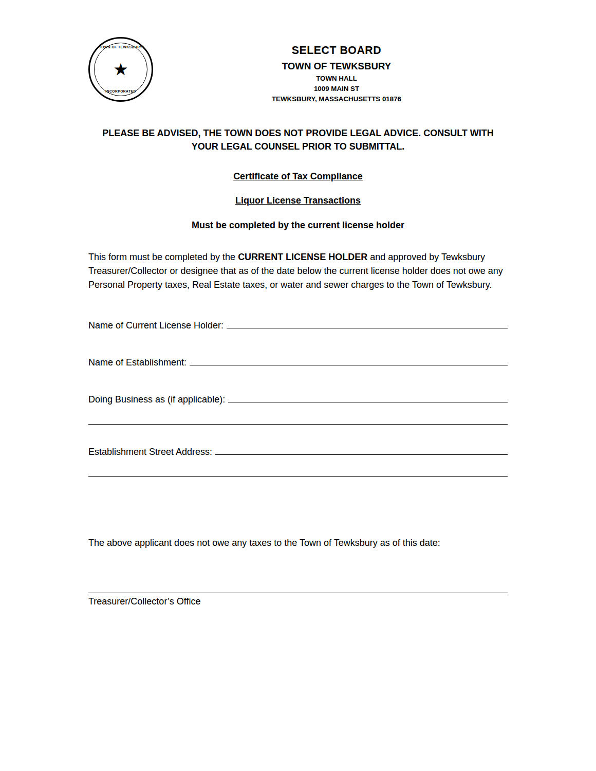Town of Tewksbury
★
Incorporated
SELECT BOARD
TOWN OF TEWKSBURY
TOWN HALL
1009 MAIN ST
TEWKSBURY, MASSACHUSETTS 01876
Please be advised, the Town does not provide legal advice. Consult with your legal counsel prior to submittal.
Certificate of Tax Compliance
Liquor License Transactions
Must be completed by the current license holder
This form must be completed by the CURRENT LICENSE HOLDER and approved by Tewksbury Treasurer/Collector or designee that as of the date below the current license holder does not owe any Personal Property taxes, Real Estate taxes, or water and sewer charges to the Town of Tewksbury.
Name of Current License Holder:
Name of Establishment:
Doing Business as (if applicable):
Establishment Street Address:
The above applicant does not owe any taxes to the Town of Tewksbury as of this date:
Treasurer/Collector’s Office